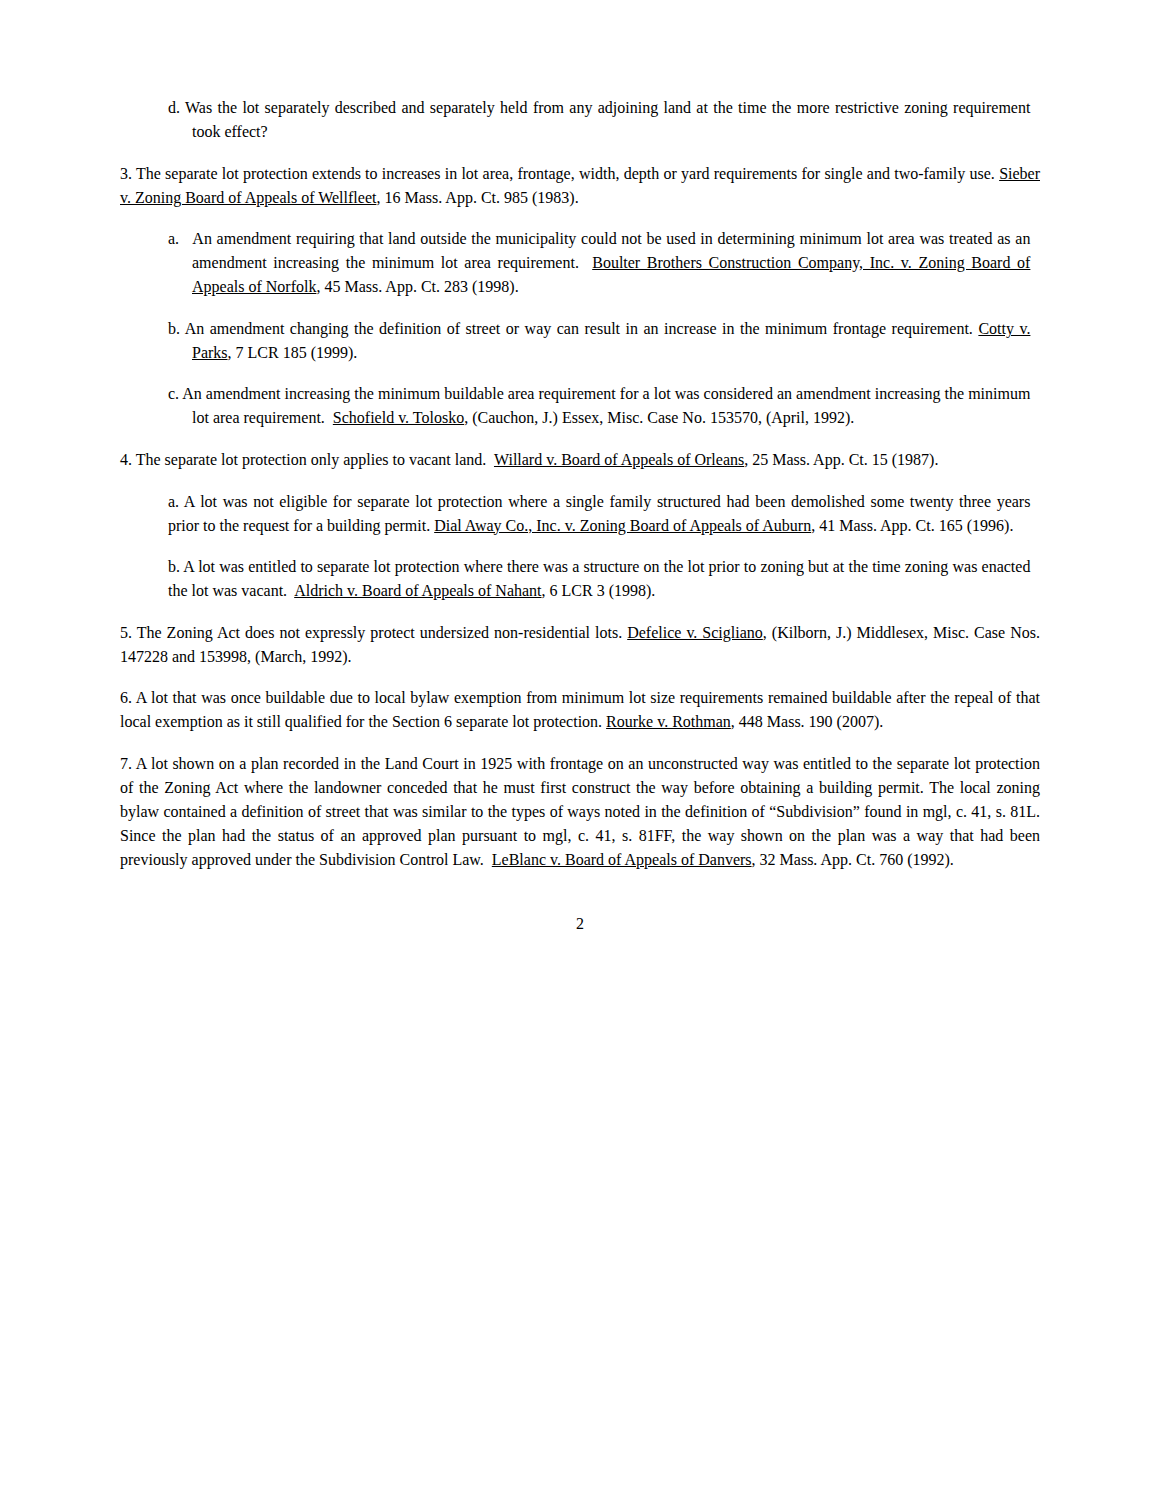d. Was the lot separately described and separately held from any adjoining land at the time the more restrictive zoning requirement took effect?
3. The separate lot protection extends to increases in lot area, frontage, width, depth or yard requirements for single and two-family use. Sieber v. Zoning Board of Appeals of Wellfleet, 16 Mass. App. Ct. 985 (1983).
a. An amendment requiring that land outside the municipality could not be used in determining minimum lot area was treated as an amendment increasing the minimum lot area requirement. Boulter Brothers Construction Company, Inc. v. Zoning Board of Appeals of Norfolk, 45 Mass. App. Ct. 283 (1998).
b. An amendment changing the definition of street or way can result in an increase in the minimum frontage requirement. Cotty v. Parks, 7 LCR 185 (1999).
c. An amendment increasing the minimum buildable area requirement for a lot was considered an amendment increasing the minimum lot area requirement. Schofield v. Tolosko, (Cauchon, J.) Essex, Misc. Case No. 153570, (April, 1992).
4. The separate lot protection only applies to vacant land. Willard v. Board of Appeals of Orleans, 25 Mass. App. Ct. 15 (1987).
a. A lot was not eligible for separate lot protection where a single family structured had been demolished some twenty three years prior to the request for a building permit. Dial Away Co., Inc. v. Zoning Board of Appeals of Auburn, 41 Mass. App. Ct. 165 (1996).
b. A lot was entitled to separate lot protection where there was a structure on the lot prior to zoning but at the time zoning was enacted the lot was vacant. Aldrich v. Board of Appeals of Nahant, 6 LCR 3 (1998).
5. The Zoning Act does not expressly protect undersized non-residential lots. Defelice v. Scigliano, (Kilborn, J.) Middlesex, Misc. Case Nos. 147228 and 153998, (March, 1992).
6. A lot that was once buildable due to local bylaw exemption from minimum lot size requirements remained buildable after the repeal of that local exemption as it still qualified for the Section 6 separate lot protection. Rourke v. Rothman, 448 Mass. 190 (2007).
7. A lot shown on a plan recorded in the Land Court in 1925 with frontage on an unconstructed way was entitled to the separate lot protection of the Zoning Act where the landowner conceded that he must first construct the way before obtaining a building permit. The local zoning bylaw contained a definition of street that was similar to the types of ways noted in the definition of “Subdivision” found in mgl, c. 41, s. 81L. Since the plan had the status of an approved plan pursuant to mgl, c. 41, s. 81FF, the way shown on the plan was a way that had been previously approved under the Subdivision Control Law. LeBlanc v. Board of Appeals of Danvers, 32 Mass. App. Ct. 760 (1992).
2